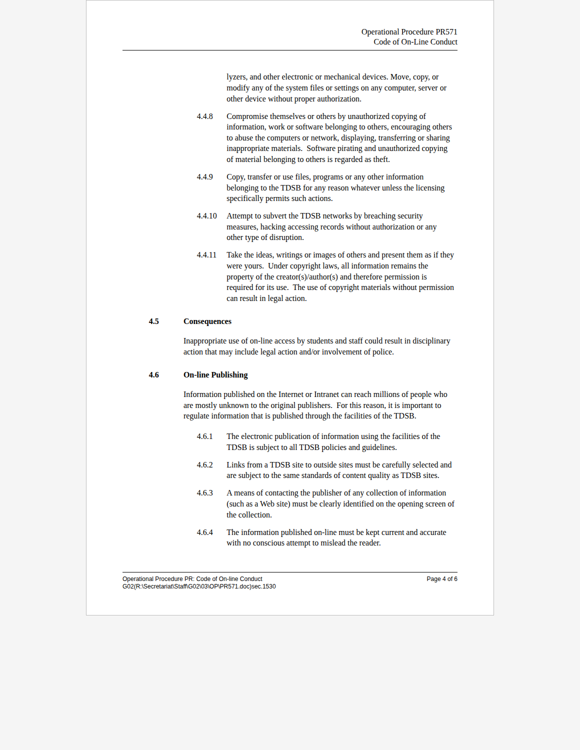Operational Procedure PR571 Code of On-Line Conduct
lyzers, and other electronic or mechanical devices. Move, copy, or modify any of the system files or settings on any computer, server or other device without proper authorization.
4.4.8
Compromise themselves or others by unauthorized copying of information, work or software belonging to others, encouraging others to abuse the computers or network, displaying, transferring or sharing inappropriate materials. Software pirating and unauthorized copying of material belonging to others is regarded as theft.
4.4.9
Copy, transfer or use files, programs or any other information belonging to the TDSB for any reason whatever unless the licensing specifically permits such actions.
4.4.10
Attempt to subvert the TDSB networks by breaching security measures, hacking accessing records without authorization or any other type of disruption.
4.4.11
Take the ideas, writings or images of others and present them as if they were yours. Under copyright laws, all information remains the property of the creator(s)/author(s) and therefore permission is required for its use. The use of copyright materials without permission can result in legal action.
4.5
Consequences
Inappropriate use of on-line access by students and staff could result in disciplinary action that may include legal action and/or involvement of police.
4.6
On-line Publishing
Information published on the Internet or Intranet can reach millions of people who are mostly unknown to the original publishers. For this reason, it is important to regulate information that is published through the facilities of the TDSB.
4.6.1
The electronic publication of information using the facilities of the TDSB is subject to all TDSB policies and guidelines.
4.6.2
Links from a TDSB site to outside sites must be carefully selected and are subject to the same standards of content quality as TDSB sites.
4.6.3
A means of contacting the publisher of any collection of information (such as a Web site) must be clearly identified on the opening screen of the collection.
4.6.4
The information published on-line must be kept current and accurate with no conscious attempt to mislead the reader.
Operational Procedure PR: Code of On-line Conduct G02(R:\Secretariat\Staff\G02\03\OP\PR571.doc)sec.1530
Page 4 of 6